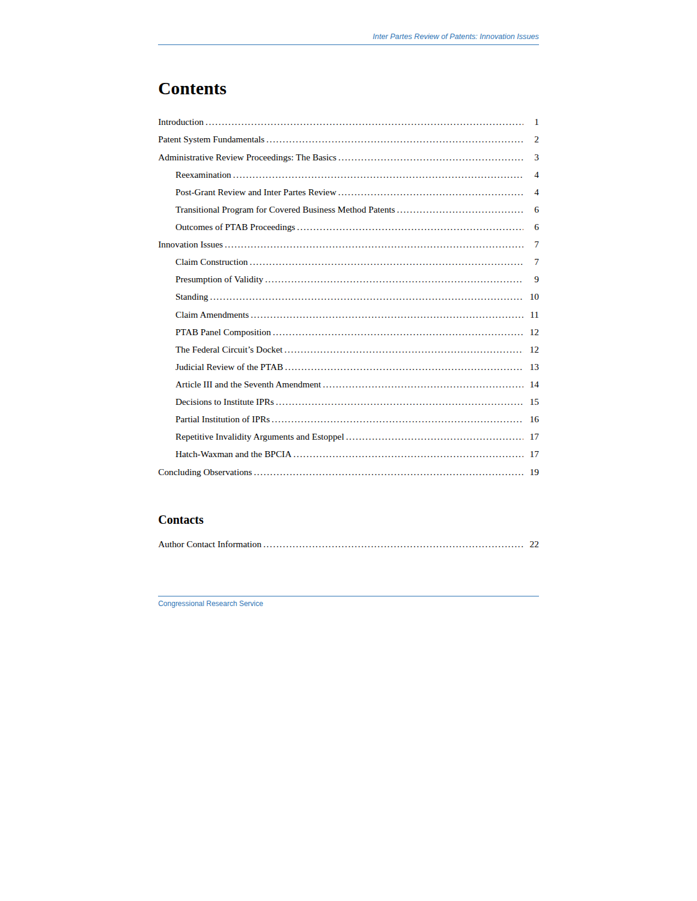Inter Partes Review of Patents: Innovation Issues
Contents
Introduction ........................................................................................................................... 1
Patent System Fundamentals ....................................................................................................... 2
Administrative Review Proceedings: The Basics ......................................................................... 3
Reexamination ..................................................................................................................... 4
Post-Grant Review and Inter Partes Review .......................................................................... 4
Transitional Program for Covered Business Method Patents ................................................... 6
Outcomes of PTAB Proceedings .............................................................................................. 6
Innovation Issues ..................................................................................................................... 7
Claim Construction .............................................................................................................. 7
Presumption of Validity ........................................................................................................ 9
Standing ............................................................................................................................ 10
Claim Amendments .............................................................................................................. 11
PTAB Panel Composition .................................................................................................... 12
The Federal Circuit’s Docket ................................................................................................ 12
Judicial Review of the PTAB ................................................................................................ 13
Article III and the Seventh Amendment ............................................................................... 14
Decisions to Institute IPRs ................................................................................................... 15
Partial Institution of IPRs ..................................................................................................... 16
Repetitive Invalidity Arguments and Estoppel ....................................................................... 17
Hatch-Waxman and the BPCIA ............................................................................................. 17
Concluding Observations .......................................................................................................... 19
Contacts
Author Contact Information ........................................................................................................ 22
Congressional Research Service